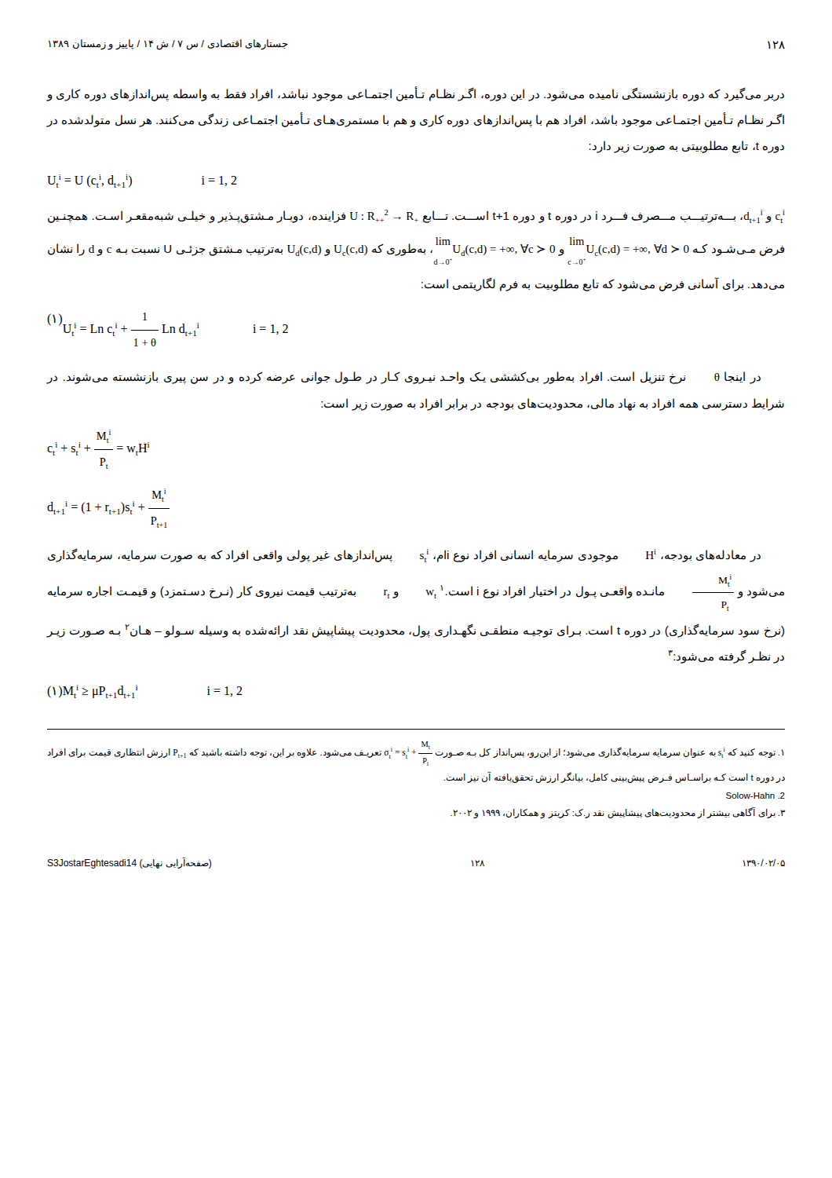۱۲۸
جستارهای اقتصادی / س ۷ / ش ۱۴ / پاییز و زمستان ۱۳۸۹
دربر می‌گیرد که دوره بازنشستگی نامیده می‌شود. در این دوره، اگـر نظـام تـأمین اجتمـاعی موجود نباشد، افراد فقط به واسطه پس‌اندازهای دوره کاری و اگـر نظـام تـأمین اجتمـاعی موجود باشد، افراد هم با پس‌اندازهای دوره کاری و هم با مستمری‌هـای تـأمین اجتمـاعی زندگی می‌کنند. هر نسل متولدشده در دوره t، تابع مطلوبیتی به صورت زیر دارد:
Uti = U (cti, dt+1i) i = 1, 2
cti و dt+1i، بـــه‌ترتیـــب مـــصرف فـــرد i در دوره t و دوره t+1 اســـت. تـــابع U : R++2 → R+ فزاینده، دوبـار مـشتق‌پـذیر و خیلـی شبه‌مقعـر اسـت. همچنـین فرض مـی‌شـود کـه lim c→0+Uc(c,d) = +∞, ∀d ≻ 0 و lim d→0+Ud(c,d) = +∞, ∀c ≻ 0، به‌طوری که Uc(c,d) و Ud(c,d) به‌ترتیب مـشتق جزئـی U نسبت بـه c و d را نشان می‌دهد. برای آسانی فرض می‌شود که تابع مطلوبیت به فرم لگاریتمی است:
(۱) Uti = Ln cti + 11 + θ Ln dt+1i i = 1, 2
در اینجا θ نرخ تنزیل است. افراد به‌طور بی‌کششی یـک واحـد نیـروی کـار در طـول جوانی عرضه کرده و در سن پیری بازنشسته می‌شوند. در شرایط دسترسی همه افراد به نهاد مالی، محدودیت‌های بودجه در برابر افراد به صورت زیر است:
cti + sti + Mti Pt = wtHi
dt+1i = (1 + rt+1)sti + Mti Pt+1
در معادله‌های بودجه، Hi موجودی سرمایه انسانی افراد نوع iام، sti پس‌اندازهای غیر پولی واقعی افراد که به صورت سرمایه، سرمایه‌گذاری می‌شود و Mti Pt مانـده واقعـی پـول در اختیار افراد نوع i است.۱ wt و rt به‌ترتیب قیمت نیروی کار (نـرخ دسـتمزد) و قیمـت اجاره سرمایه (نرخ سود سرمایه‌گذاری) در دوره t است. بـرای توجیـه منطقـی نگهـداری پول، محدودیت پیشاپیش نقد ارائه‌شده به وسیله سـولو – هـان۲ بـه صـورت زیـر در نظـر گرفته می‌شود:۳
(۱) Mti ≥ μPt+1dt+1i i = 1, 2
۱. توجه کنید که sti به عنوان سرمایه سرمایه‌گذاری می‌شود؛ از این‌رو، پس‌انداز کل بـه صـورت σti = sti + Mt Pt تعریـف می‌شود. علاوه بر این، توجه داشته باشید که Pt+1 ارزش انتظاری قیمت برای افراد در دوره t است کـه براسـاس فـرض پیش‌بینی کامل، بیانگر ارزش تحقق‌یافته آن نیز است.
2. Solow-Hahn
۳. برای آگاهی بیشتر از محدودیت‌های پیشاپیش نقد ر.ک: کریتز و همکاران، ۱۹۹۹ و ۲۰۰۲.
۱۳۹۰/۰۲/۰۵
۱۲۸
S3JostarEghtesadi14 (صفحه‌آرایی نهایی)